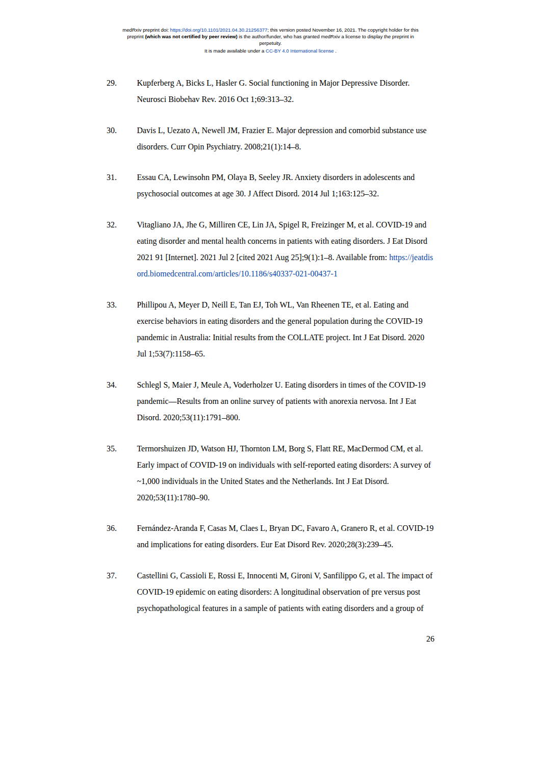medRxiv preprint doi: https://doi.org/10.1101/2021.04.30.21256377; this version posted November 16, 2021. The copyright holder for this
preprint (which was not certified by peer review) is the author/funder, who has granted medRxiv a license to display the preprint in
perpetuity.
It is made available under a CC-BY 4.0 International license .
29. Kupferberg A, Bicks L, Hasler G. Social functioning in Major Depressive Disorder. Neurosci Biobehav Rev. 2016 Oct 1;69:313–32.
30. Davis L, Uezato A, Newell JM, Frazier E. Major depression and comorbid substance use disorders. Curr Opin Psychiatry. 2008;21(1):14–8.
31. Essau CA, Lewinsohn PM, Olaya B, Seeley JR. Anxiety disorders in adolescents and psychosocial outcomes at age 30. J Affect Disord. 2014 Jul 1;163:125–32.
32. Vitagliano JA, Jhe G, Milliren CE, Lin JA, Spigel R, Freizinger M, et al. COVID-19 and eating disorder and mental health concerns in patients with eating disorders. J Eat Disord 2021 91 [Internet]. 2021 Jul 2 [cited 2021 Aug 25];9(1):1–8. Available from: https://jeatdisord.biomedcentral.com/articles/10.1186/s40337-021-00437-1
33. Phillipou A, Meyer D, Neill E, Tan EJ, Toh WL, Van Rheenen TE, et al. Eating and exercise behaviors in eating disorders and the general population during the COVID-19 pandemic in Australia: Initial results from the COLLATE project. Int J Eat Disord. 2020 Jul 1;53(7):1158–65.
34. Schlegl S, Maier J, Meule A, Voderholzer U. Eating disorders in times of the COVID-19 pandemic—Results from an online survey of patients with anorexia nervosa. Int J Eat Disord. 2020;53(11):1791–800.
35. Termorshuizen JD, Watson HJ, Thornton LM, Borg S, Flatt RE, MacDermod CM, et al. Early impact of COVID-19 on individuals with self-reported eating disorders: A survey of ~1,000 individuals in the United States and the Netherlands. Int J Eat Disord. 2020;53(11):1780–90.
36. Fernández-Aranda F, Casas M, Claes L, Bryan DC, Favaro A, Granero R, et al. COVID-19 and implications for eating disorders. Eur Eat Disord Rev. 2020;28(3):239–45.
37. Castellini G, Cassioli E, Rossi E, Innocenti M, Gironi V, Sanfilippo G, et al. The impact of COVID-19 epidemic on eating disorders: A longitudinal observation of pre versus post psychopathological features in a sample of patients with eating disorders and a group of
26